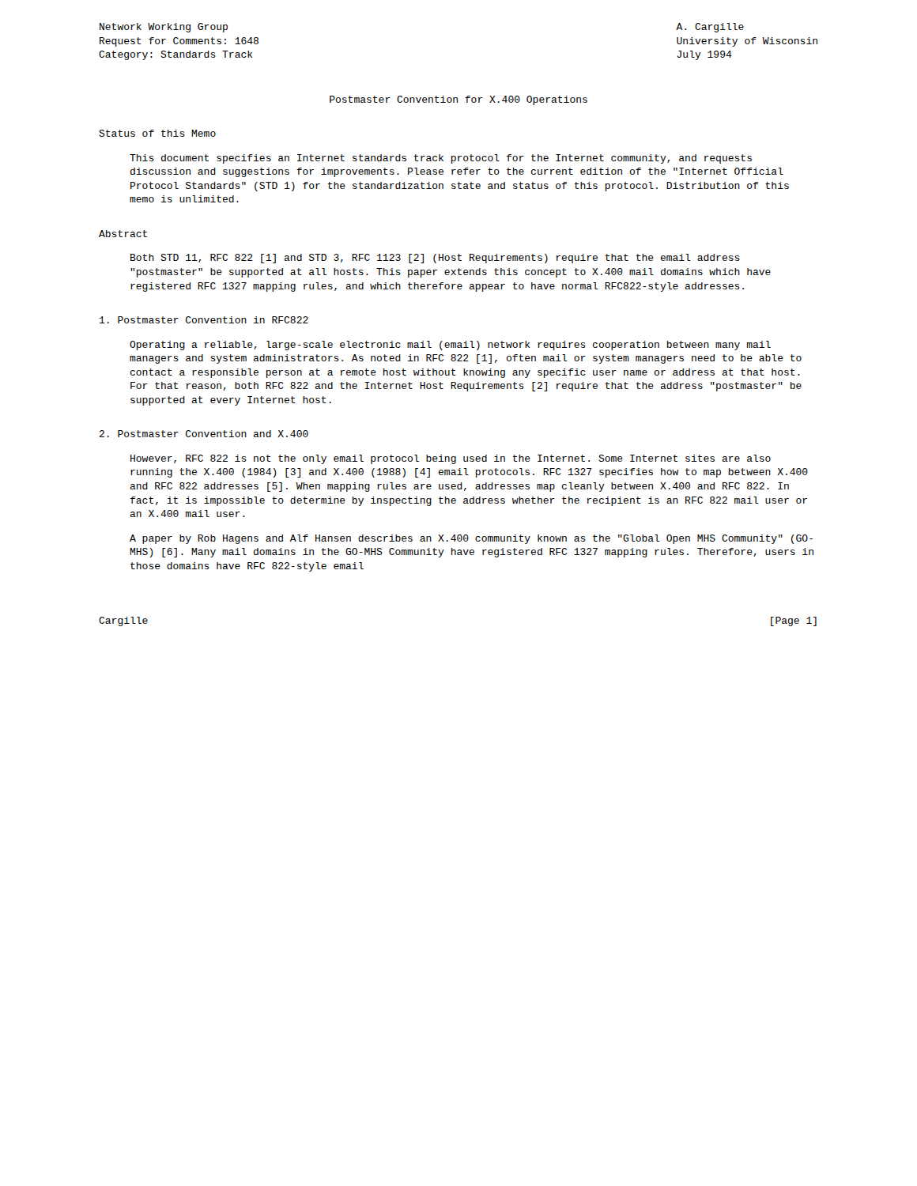Network Working Group Request for Comments: 1648 Category: Standards Track A. Cargille University of Wisconsin July 1994
Postmaster Convention for X.400 Operations
Status of this Memo
This document specifies an Internet standards track protocol for the Internet community, and requests discussion and suggestions for improvements. Please refer to the current edition of the "Internet Official Protocol Standards" (STD 1) for the standardization state and status of this protocol. Distribution of this memo is unlimited.
Abstract
Both STD 11, RFC 822 [1] and STD 3, RFC 1123 [2] (Host Requirements) require that the email address "postmaster" be supported at all hosts. This paper extends this concept to X.400 mail domains which have registered RFC 1327 mapping rules, and which therefore appear to have normal RFC822-style addresses.
1. Postmaster Convention in RFC822
Operating a reliable, large-scale electronic mail (email) network requires cooperation between many mail managers and system administrators. As noted in RFC 822 [1], often mail or system managers need to be able to contact a responsible person at a remote host without knowing any specific user name or address at that host. For that reason, both RFC 822 and the Internet Host Requirements [2] require that the address "postmaster" be supported at every Internet host.
2. Postmaster Convention and X.400
However, RFC 822 is not the only email protocol being used in the Internet. Some Internet sites are also running the X.400 (1984) [3] and X.400 (1988) [4] email protocols. RFC 1327 specifies how to map between X.400 and RFC 822 addresses [5]. When mapping rules are used, addresses map cleanly between X.400 and RFC 822. In fact, it is impossible to determine by inspecting the address whether the recipient is an RFC 822 mail user or an X.400 mail user.
A paper by Rob Hagens and Alf Hansen describes an X.400 community known as the "Global Open MHS Community" (GO-MHS) [6]. Many mail domains in the GO-MHS Community have registered RFC 1327 mapping rules. Therefore, users in those domains have RFC 822-style email
Cargille [Page 1]